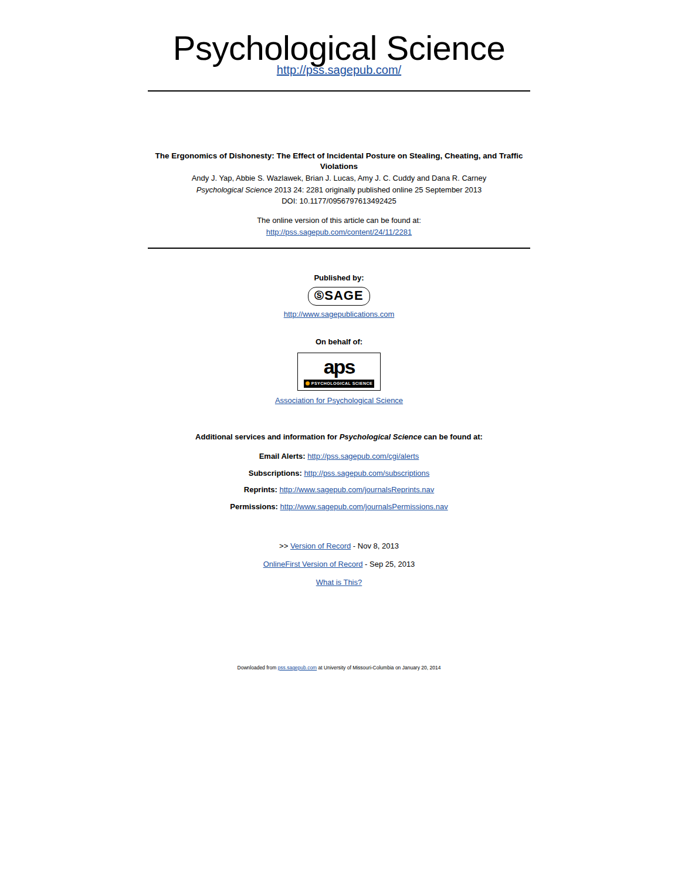Psychological Science
http://pss.sagepub.com/
The Ergonomics of Dishonesty: The Effect of Incidental Posture on Stealing, Cheating, and Traffic
Violations
Andy J. Yap, Abbie S. Wazlawek, Brian J. Lucas, Amy J. C. Cuddy and Dana R. Carney
Psychological Science 2013 24: 2281 originally published online 25 September 2013
DOI: 10.1177/0956797613492425
The online version of this article can be found at:
http://pss.sagepub.com/content/24/11/2281
Published by:
ⓈSAGE
http://www.sagepublications.com
On behalf of:
aps
PSYCHOLOGICAL SCIENCE
Association for Psychological Science
Additional services and information for Psychological Science can be found at:
Email Alerts: http://pss.sagepub.com/cgi/alerts
Subscriptions: http://pss.sagepub.com/subscriptions
Reprints: http://www.sagepub.com/journalsReprints.nav
Permissions: http://www.sagepub.com/journalsPermissions.nav
>> Version of Record - Nov 8, 2013
OnlineFirst Version of Record - Sep 25, 2013
What is This?
Downloaded from pss.sagepub.com at University of Missouri-Columbia on January 20, 2014